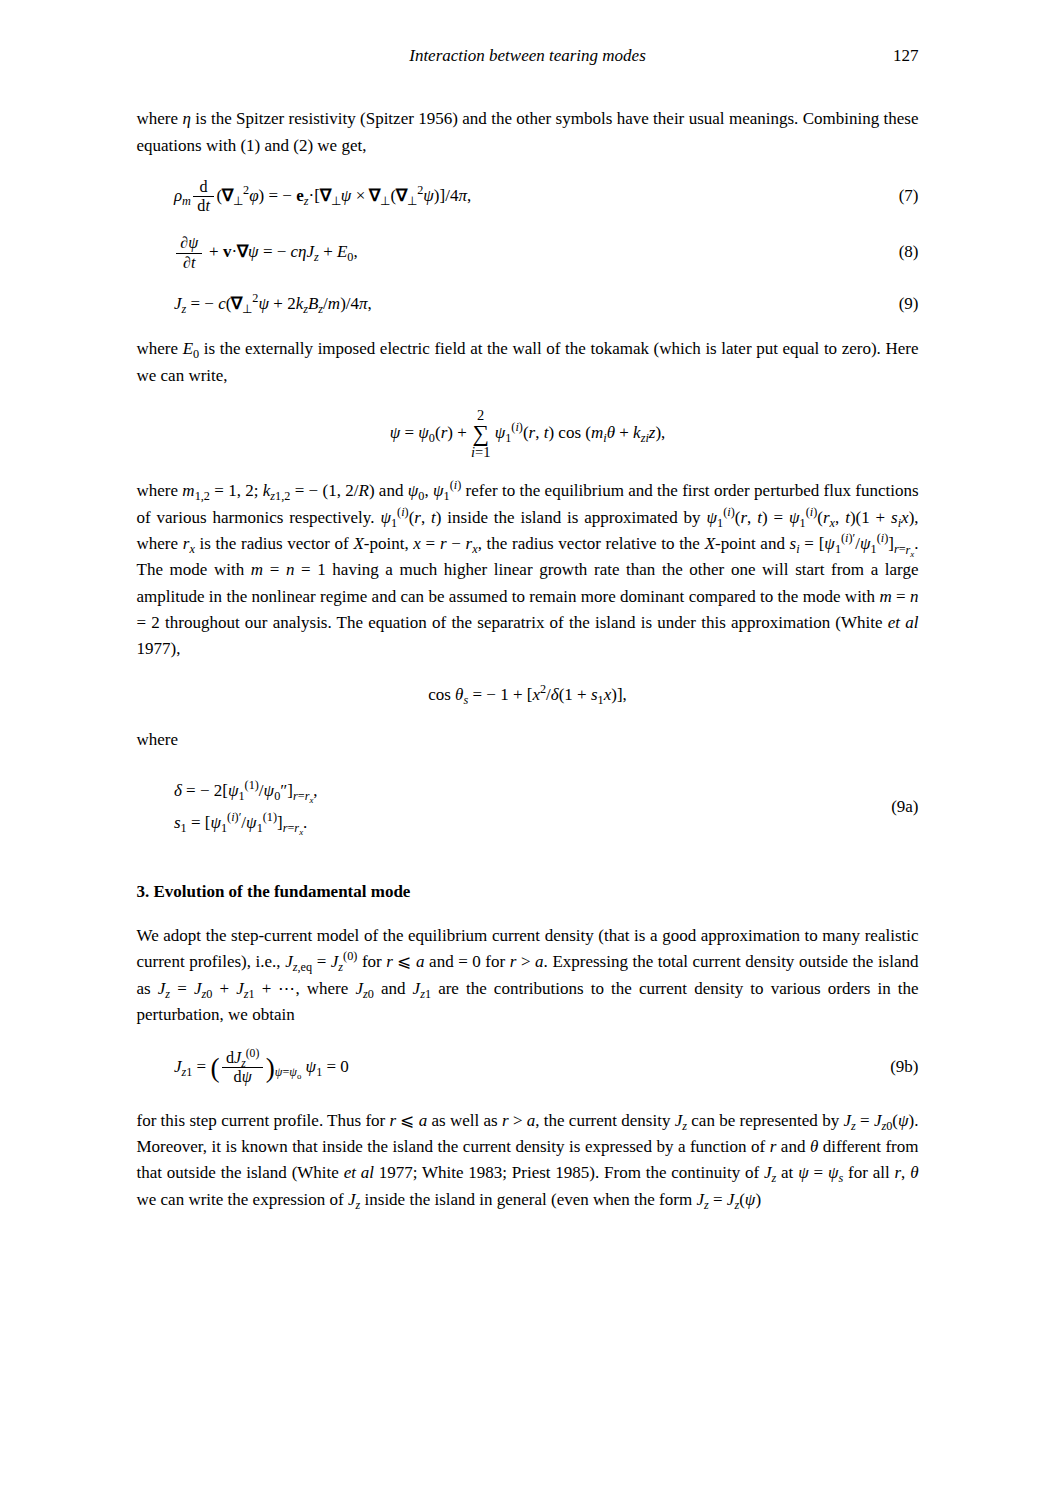Interaction between tearing modes 127
where η is the Spitzer resistivity (Spitzer 1956) and the other symbols have their usual meanings. Combining these equations with (1) and (2) we get,
ρm ddt(∇⊥2φ) = − ez·[∇⊥ψ × ∇⊥(∇⊥2ψ)]/4π,
(7)
∂ψ∂t + v·∇ψ = − cηJz + E0,
(8)
Jz = − c(∇⊥2ψ + 2kzBz/m)/4π,
(9)
where E0 is the externally imposed electric field at the wall of the tokamak (which is later put equal to zero). Here we can write,
ψ = ψ0(r) + 2∑i=1 ψ1(i)(r, t) cos (miθ + kziz),
where m1,2 = 1, 2; kz1,2 = − (1, 2/R) and ψ0, ψ1(i) refer to the equilibrium and the first order perturbed flux functions of various harmonics respectively. ψ1(i)(r, t) inside the island is approximated by ψ1(i)(r, t) = ψ1(i)(rx, t)(1 + six), where rx is the radius vector of X-point, x = r − rx, the radius vector relative to the X-point and si = [ψ1(i)′/ψ1(i)]r=rx. The mode with m = n = 1 having a much higher linear growth rate than the other one will start from a large amplitude in the nonlinear regime and can be assumed to remain more dominant compared to the mode with m = n = 2 throughout our analysis. The equation of the separatrix of the island is under this approximation (White et al 1977),
cos θs = − 1 + [x2/δ(1 + s1x)],
where
δ = − 2[ψ1(1)/ψ0″]r=rx,
s1 = [ψ1(i)′/ψ1(1)]r=rx.
(9a)
3. Evolution of the fundamental mode
We adopt the step-current model of the equilibrium current density (that is a good approximation to many realistic current profiles), i.e., Jz,eq = Jz(0) for r ⩽ a and = 0 for r > a. Expressing the total current density outside the island as Jz = Jz0 + Jz1 + ⋯, where Jz0 and Jz1 are the contributions to the current density to various orders in the perturbation, we obtain
Jz1 = (dJz(0) dψ)ψ=ψo ψ1 = 0
(9b)
for this step current profile. Thus for r ⩽ a as well as r > a, the current density Jz can be represented by Jz = Jz0(ψ). Moreover, it is known that inside the island the current density is expressed by a function of r and θ different from that outside the island (White et al 1977; White 1983; Priest 1985). From the continuity of Jz at ψ = ψs for all r, θ we can write the expression of Jz inside the island in general (even when the form Jz = Jz(ψ)